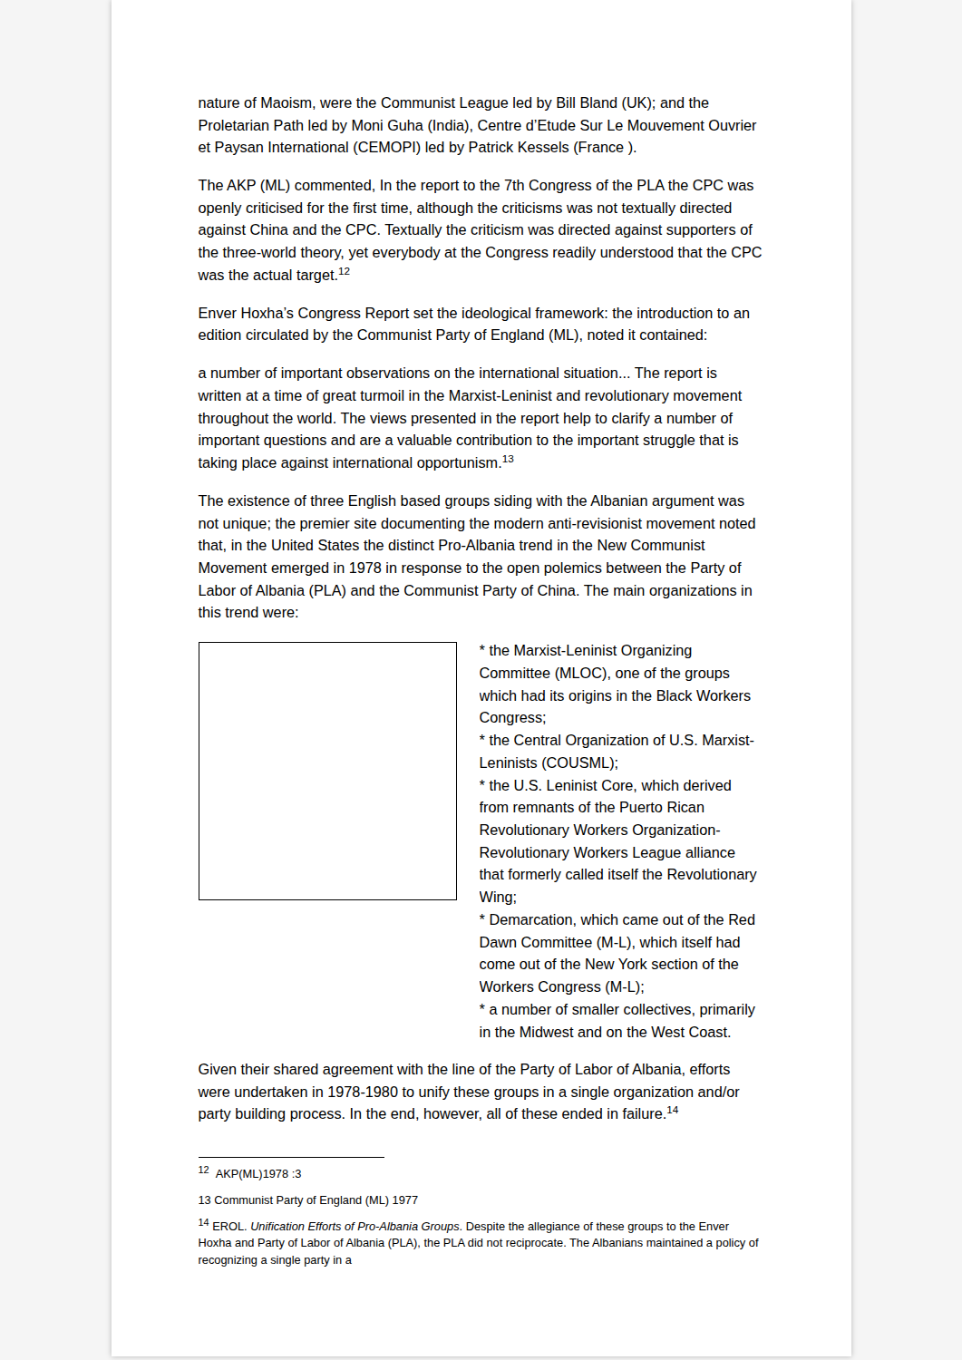nature of Maoism, were the Communist League led by Bill Bland (UK); and the Proletarian Path led by Moni Guha (India), Centre d’Etude Sur Le Mouvement Ouvrier et Paysan International (CEMOPI) led by Patrick Kessels (France ).
The AKP (ML) commented, In the report to the 7th Congress of the PLA the CPC was openly criticised for the first time, although the criticisms was not textually directed against China and the CPC. Textually the criticism was directed against supporters of the three-world theory, yet everybody at the Congress readily understood that the CPC was the actual target.12
Enver Hoxha’s Congress Report set the ideological framework: the introduction to an edition circulated by the Communist Party of England (ML), noted it contained:
a number of important observations on the international situation... The report is written at a time of great turmoil in the Marxist-Leninist and revolutionary movement throughout the world. The views presented in the report help to clarify a number of important questions and are a valuable contribution to the important struggle that is taking place against international opportunism.13
The existence of three English based groups siding with the Albanian argument was not unique; the premier site documenting the modern anti-revisionist movement noted that, in the United States the distinct Pro-Albania trend in the New Communist Movement emerged in 1978 in response to the open polemics between the Party of Labor of Albania (PLA) and the Communist Party of China. The main organizations in this trend were:
* the Marxist-Leninist Organizing Committee (MLOC), one of the groups which had its origins in the Black Workers Congress;
* the Central Organization of U.S. Marxist-Leninists (COUSML);
* the U.S. Leninist Core, which derived from remnants of the Puerto Rican Revolutionary Workers Organization-Revolutionary Workers League alliance that formerly called itself the Revolutionary Wing;
* Demarcation, which came out of the Red Dawn Committee (M-L), which itself had come out of the New York section of the Workers Congress (M-L);
* a number of smaller collectives, primarily in the Midwest and on the West Coast.
Given their shared agreement with the line of the Party of Labor of Albania, efforts were undertaken in 1978-1980 to unify these groups in a single organization and/or party building process. In the end, however, all of these ended in failure.14
12 AKP(ML)1978 :3
13 Communist Party of England (ML) 1977
14 EROL. Unification Efforts of Pro-Albania Groups. Despite the allegiance of these groups to the Enver Hoxha and Party of Labor of Albania (PLA), the PLA did not reciprocate. The Albanians maintained a policy of recognizing a single party in a